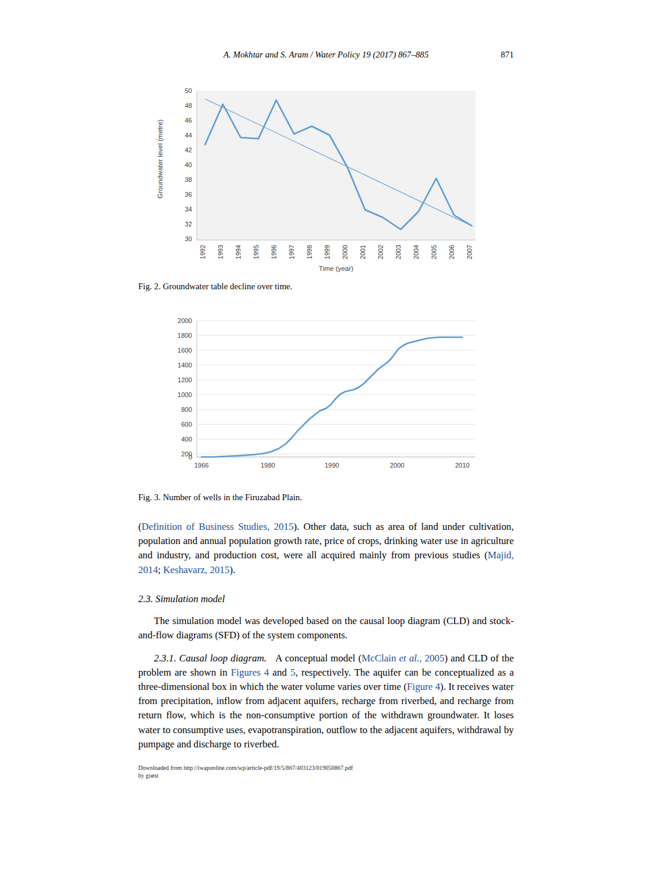A. Mokhtar and S. Aram / Water Policy 19 (2017) 867–885 871
50 48 46 44 42 40 38 36 34 32 30 Groundwater level (metre) 1992 1993 1994 1995 1996 1997 1998 1999 2000 2001 2002 2003 2004 2005 2006 2007 Time (year)
Fig. 2. Groundwater table decline over time.
2000 1800 1600 1400 1200 1000 800 600 400 200 0 1966 1980 1990 2000 2010
Fig. 3. Number of wells in the Firuzabad Plain.
(Definition of Business Studies, 2015). Other data, such as area of land under cultivation, population and annual population growth rate, price of crops, drinking water use in agriculture and industry, and production cost, were all acquired mainly from previous studies (Majid, 2014; Keshavarz, 2015).
2.3. Simulation model
The simulation model was developed based on the causal loop diagram (CLD) and stock-and-flow diagrams (SFD) of the system components.
2.3.1. Causal loop diagram. A conceptual model (McClain et al., 2005) and CLD of the problem are shown in Figures 4 and 5, respectively. The aquifer can be conceptualized as a three-dimensional box in which the water volume varies over time (Figure 4). It receives water from precipitation, inflow from adjacent aquifers, recharge from riverbed, and recharge from return flow, which is the non-consumptive portion of the withdrawn groundwater. It loses water to consumptive uses, evapotranspiration, outflow to the adjacent aquifers, withdrawal by pumpage and discharge to riverbed.
Downloaded from http://iwaponline.com/wp/article-pdf/19/5/867/403123/019050867.pdf
by guest